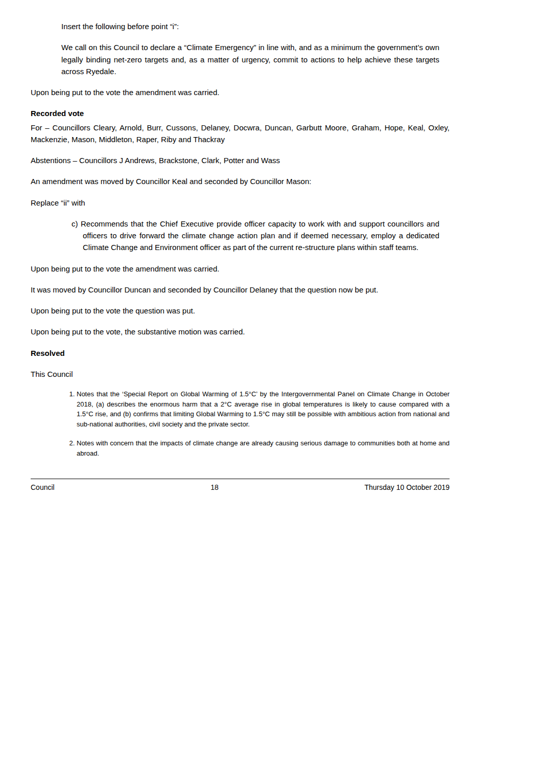Insert the following before point “i”:
We call on this Council to declare a “Climate Emergency” in line with, and as a minimum the government’s own legally binding net-zero targets and, as a matter of urgency, commit to actions to help achieve these targets across Ryedale.
Upon being put to the vote the amendment was carried.
Recorded vote
For – Councillors Cleary, Arnold, Burr, Cussons, Delaney, Docwra, Duncan, Garbutt Moore, Graham, Hope, Keal, Oxley, Mackenzie, Mason, Middleton, Raper, Riby and Thackray
Abstentions – Councillors J Andrews, Brackstone, Clark, Potter and Wass
An amendment was moved by Councillor Keal and seconded by Councillor Mason:
Replace “ii” with
c) Recommends that the Chief Executive provide officer capacity to work with and support councillors and officers to drive forward the climate change action plan and if deemed necessary, employ a dedicated Climate Change and Environment officer as part of the current re-structure plans within staff teams.
Upon being put to the vote the amendment was carried.
It was moved by Councillor Duncan and seconded by Councillor Delaney that the question now be put.
Upon being put to the vote the question was put.
Upon being put to the vote, the substantive motion was carried.
Resolved
This Council
Notes that the ‘Special Report on Global Warming of 1.5°C’ by the Intergovernmental Panel on Climate Change in October 2018, (a) describes the enormous harm that a 2°C average rise in global temperatures is likely to cause compared with a 1.5°C rise, and (b) confirms that limiting Global Warming to 1.5°C may still be possible with ambitious action from national and sub-national authorities, civil society and the private sector.
Notes with concern that the impacts of climate change are already causing serious damage to communities both at home and abroad.
Council
18
Thursday 10 October 2019